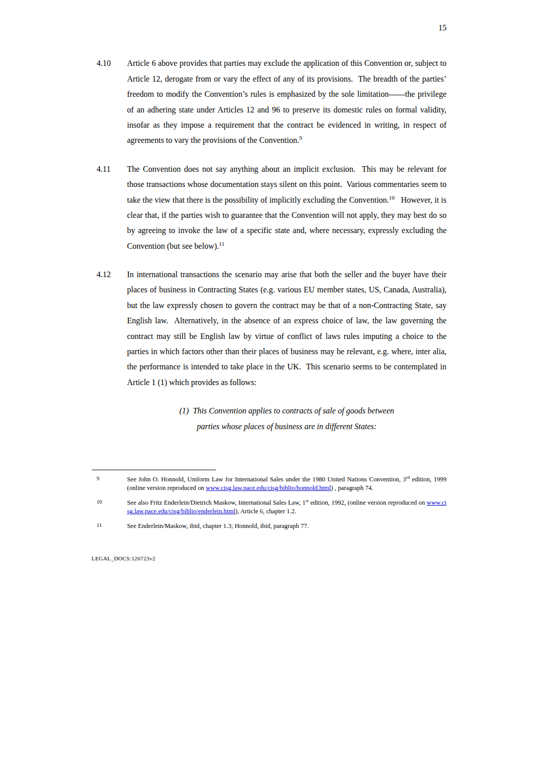15
4.10
Article 6 above provides that parties may exclude the application of this Convention or, subject to Article 12, derogate from or vary the effect of any of its provisions. The breadth of the parties’ freedom to modify the Convention’s rules is emphasized by the sole limitation——the privilege of an adhering state under Articles 12 and 96 to preserve its domestic rules on formal validity, insofar as they impose a requirement that the contract be evidenced in writing, in respect of agreements to vary the provisions of the Convention.9
4.11
The Convention does not say anything about an implicit exclusion. This may be relevant for those transactions whose documentation stays silent on this point. Various commentaries seem to take the view that there is the possibility of implicitly excluding the Convention.10 However, it is clear that, if the parties wish to guarantee that the Convention will not apply, they may best do so by agreeing to invoke the law of a specific state and, where necessary, expressly excluding the Convention (but see below).11
4.12
In international transactions the scenario may arise that both the seller and the buyer have their places of business in Contracting States (e.g. various EU member states, US, Canada, Australia), but the law expressly chosen to govern the contract may be that of a non-Contracting State, say English law. Alternatively, in the absence of an express choice of law, the law governing the contract may still be English law by virtue of conflict of laws rules imputing a choice to the parties in which factors other than their places of business may be relevant, e.g. where, inter alia, the performance is intended to take place in the UK. This scenario seems to be contemplated in Article 1 (1) which provides as follows:
(1) This Convention applies to contracts of sale of goods between parties whose places of business are in different States:
9
See John O. Honnold, Uniform Law for International Sales under the 1980 United Nations Convention, 3rd edition, 1999 (online version reproduced on www.cisg.law.pace.edu/cisg/biblio/honnold.html) , paragraph 74.
10
See also Fritz Enderlein/Dietrich Maskow, International Sales Law, 1st edition, 1992, (online version reproduced on www.cisg.law.pace.edu/cisg/biblio/enderlein.html), Article 6, chapter 1.2.
11
See Enderlein/Maskow, ibid, chapter 1.3; Honnold, ibid, paragraph 77.
LEGAL_DOCS:126723v2